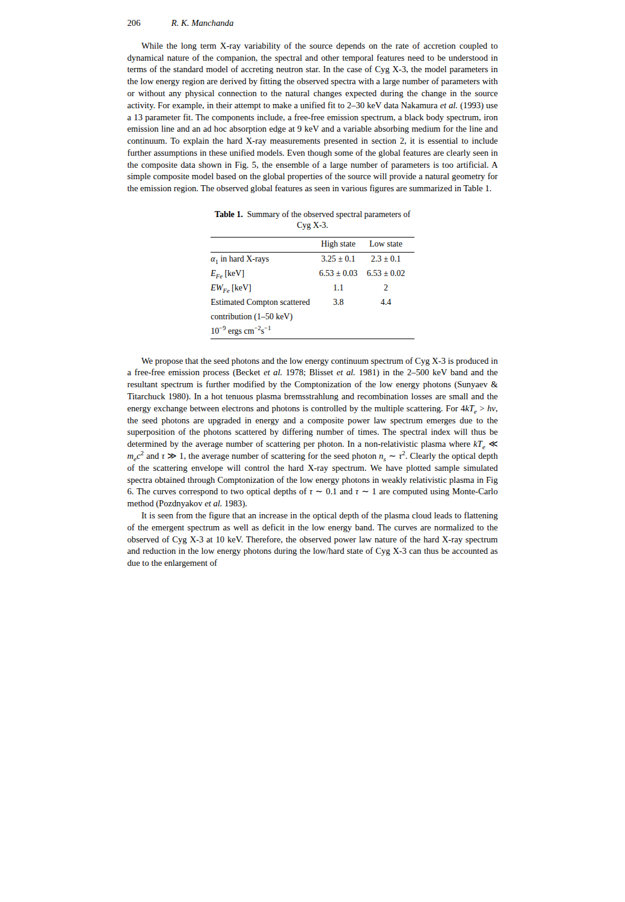206 R. K. Manchanda
While the long term X-ray variability of the source depends on the rate of accretion coupled to dynamical nature of the companion, the spectral and other temporal features need to be understood in terms of the standard model of accreting neutron star. In the case of Cyg X-3, the model parameters in the low energy region are derived by fitting the observed spectra with a large number of parameters with or without any physical connection to the natural changes expected during the change in the source activity. For example, in their attempt to make a unified fit to 2–30 keV data Nakamura et al. (1993) use a 13 parameter fit. The components include, a free-free emission spectrum, a black body spectrum, iron emission line and an ad hoc absorption edge at 9 keV and a variable absorbing medium for the line and continuum. To explain the hard X-ray measurements presented in section 2, it is essential to include further assumptions in these unified models. Even though some of the global features are clearly seen in the composite data shown in Fig. 5, the ensemble of a large number of parameters is too artificial. A simple composite model based on the global properties of the source will provide a natural geometry for the emission region. The observed global features as seen in various figures are summarized in Table 1.
Table 1. Summary of the observed spectral parameters of Cyg X-3.
| | High state | Low state |
| --- | --- | --- |
| α 1 in hard X-rays | 3.25 ± 0.1 | 2.3 ± 0.1 |
| E Fe [keV] | 6.53 ± 0.03 | 6.53 ± 0.02 |
| EW Fe [keV] | 1.1 | 2 |
| Estimated Compton scattered | 3.8 | 4.4 |
| contribution (1–50 keV) | | |
| 10 −9 ergs cm −2 s −1 | | |
We propose that the seed photons and the low energy continuum spectrum of Cyg X-3 is produced in a free-free emission process (Becket et al. 1978; Blisset et al. 1981) in the 2–500 keV band and the resultant spectrum is further modified by the Comptonization of the low energy photons (Sunyaev & Titarchuck 1980). In a hot tenuous plasma bremsstrahlung and recombination losses are small and the energy exchange between electrons and photons is controlled by the multiple scattering. For 4kTe > hν, the seed photons are upgraded in energy and a composite power law spectrum emerges due to the superposition of the photons scattered by differing number of times. The spectral index will thus be determined by the average number of scattering per photon. In a non-relativistic plasma where kTe ≪ mec2 and τ ≫ 1, the average number of scattering for the seed photon ns ∼ τ2. Clearly the optical depth of the scattering envelope will control the hard X-ray spectrum. We have plotted sample simulated spectra obtained through Comptonization of the low energy photons in weakly relativistic plasma in Fig 6. The curves correspond to two optical depths of τ ∼ 0.1 and τ ∼ 1 are computed using Monte-Carlo method (Pozdnyakov et al. 1983).
It is seen from the figure that an increase in the optical depth of the plasma cloud leads to flattening of the emergent spectrum as well as deficit in the low energy band. The curves are normalized to the observed of Cyg X-3 at 10 keV. Therefore, the observed power law nature of the hard X-ray spectrum and reduction in the low energy photons during the low/hard state of Cyg X-3 can thus be accounted as due to the enlargement of